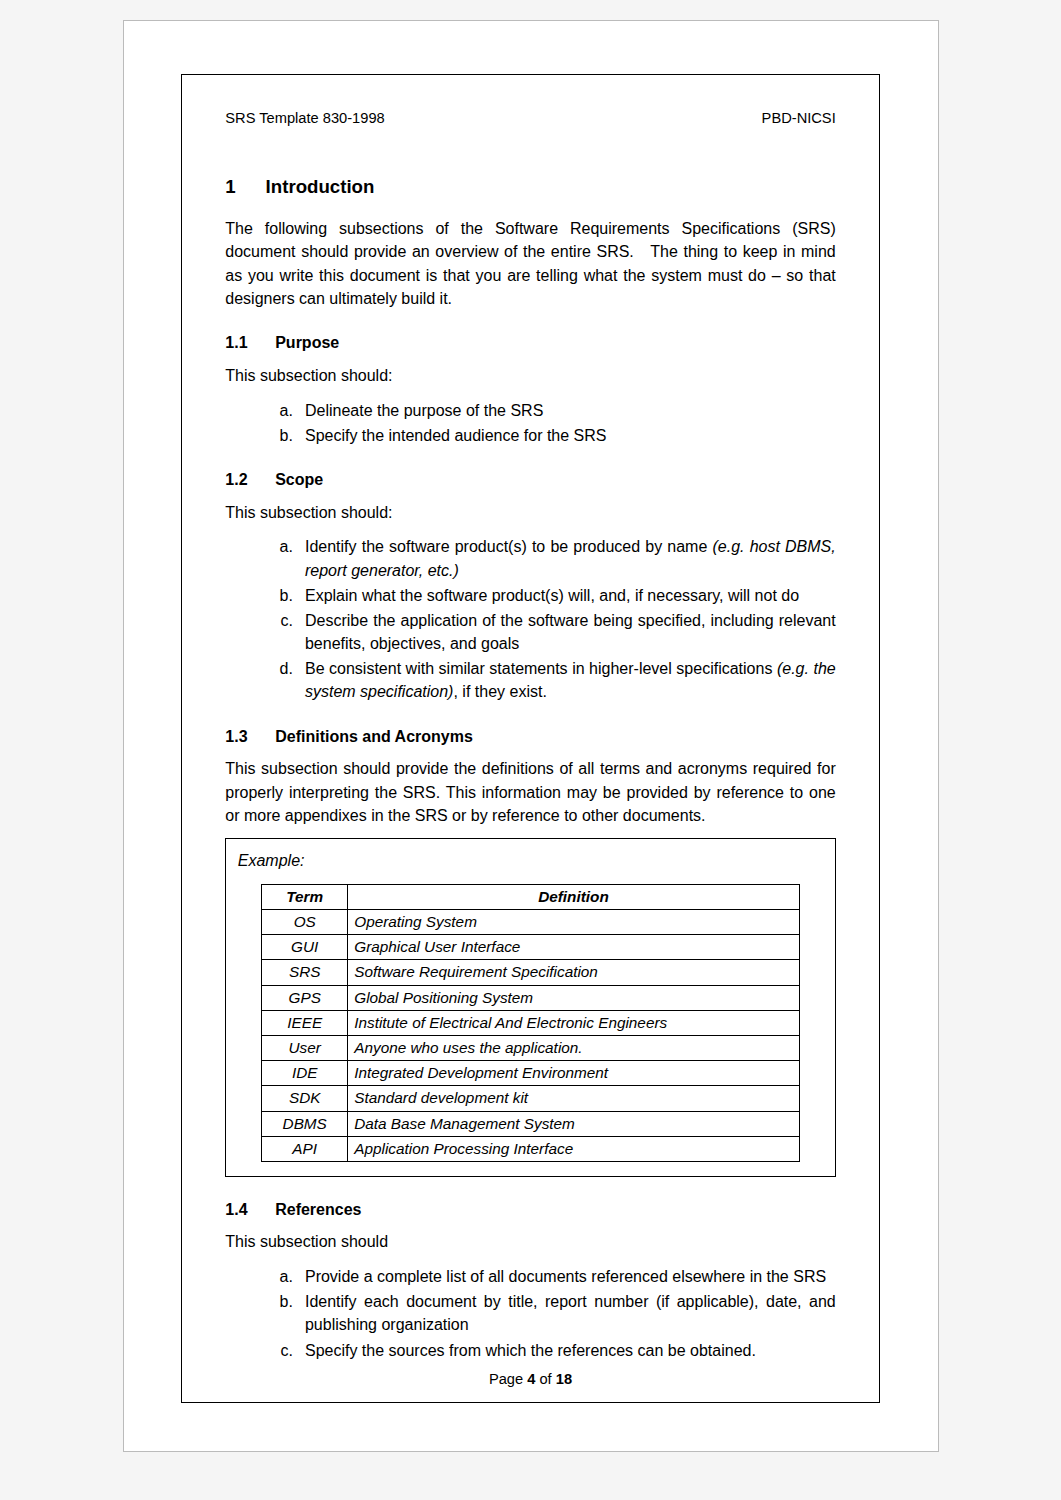SRS Template 830-1998 PBD-NICSI
1 Introduction
The following subsections of the Software Requirements Specifications (SRS) document should provide an overview of the entire SRS. The thing to keep in mind as you write this document is that you are telling what the system must do – so that designers can ultimately build it.
1.1 Purpose
This subsection should:
Delineate the purpose of the SRS
Specify the intended audience for the SRS
1.2 Scope
This subsection should:
Identify the software product(s) to be produced by name (e.g. host DBMS, report generator, etc.)
Explain what the software product(s) will, and, if necessary, will not do
Describe the application of the software being specified, including relevant benefits, objectives, and goals
Be consistent with similar statements in higher-level specifications (e.g. the system specification), if they exist.
1.3 Definitions and Acronyms
This subsection should provide the definitions of all terms and acronyms required for properly interpreting the SRS. This information may be provided by reference to one or more appendixes in the SRS or by reference to other documents.
Example:
| Term | Definition |
| --- | --- |
| OS | Operating System |
| GUI | Graphical User Interface |
| SRS | Software Requirement Specification |
| GPS | Global Positioning System |
| IEEE | Institute of Electrical And Electronic Engineers |
| User | Anyone who uses the application. |
| IDE | Integrated Development Environment |
| SDK | Standard development kit |
| DBMS | Data Base Management System |
| API | Application Processing Interface |
1.4 References
This subsection should
Provide a complete list of all documents referenced elsewhere in the SRS
Identify each document by title, report number (if applicable), date, and publishing organization
Specify the sources from which the references can be obtained.
Page 4 of 18